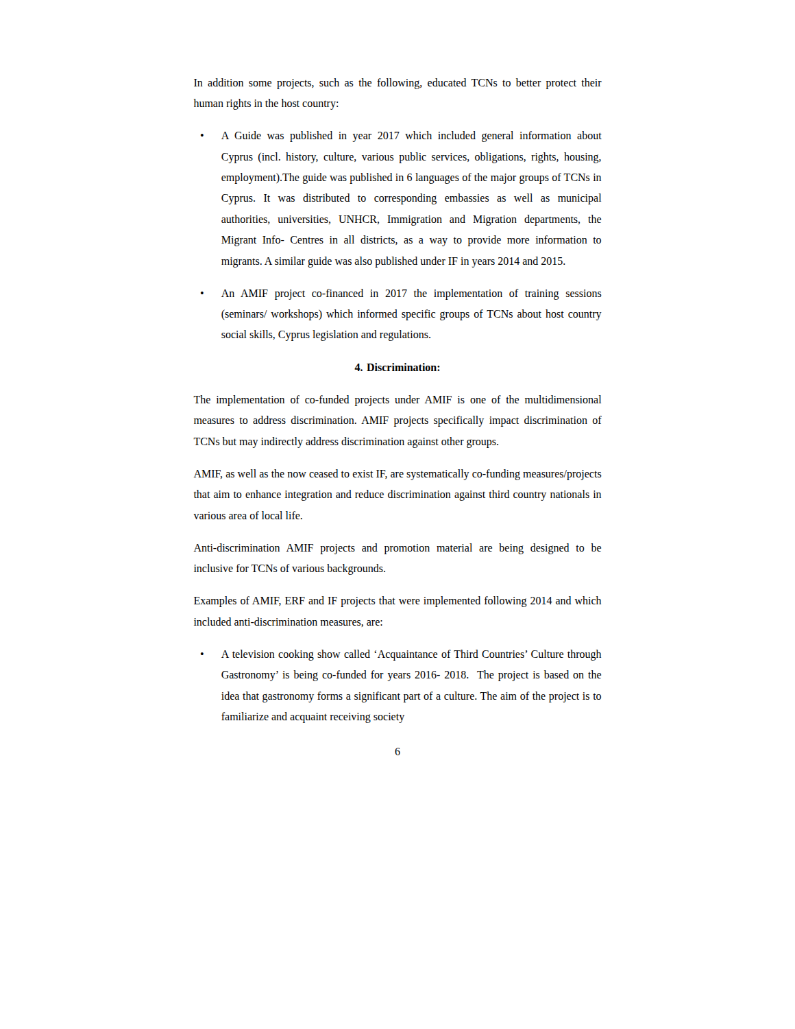In addition some projects, such as the following, educated TCNs to better protect their human rights in the host country:
A Guide was published in year 2017 which included general information about Cyprus (incl. history, culture, various public services, obligations, rights, housing, employment).The guide was published in 6 languages of the major groups of TCNs in Cyprus. It was distributed to corresponding embassies as well as municipal authorities, universities, UNHCR, Immigration and Migration departments, the Migrant Info- Centres in all districts, as a way to provide more information to migrants. A similar guide was also published under IF in years 2014 and 2015.
An AMIF project co-financed in 2017 the implementation of training sessions (seminars/ workshops) which informed specific groups of TCNs about host country social skills, Cyprus legislation and regulations.
4. Discrimination:
The implementation of co-funded projects under AMIF is one of the multidimensional measures to address discrimination. AMIF projects specifically impact discrimination of TCNs but may indirectly address discrimination against other groups.
AMIF, as well as the now ceased to exist IF, are systematically co-funding measures/projects that aim to enhance integration and reduce discrimination against third country nationals in various area of local life.
Anti-discrimination AMIF projects and promotion material are being designed to be inclusive for TCNs of various backgrounds.
Examples of AMIF, ERF and IF projects that were implemented following 2014 and which included anti-discrimination measures, are:
A television cooking show called ‘Acquaintance of Third Countries’ Culture through Gastronomy’ is being co-funded for years 2016- 2018. The project is based on the idea that gastronomy forms a significant part of a culture. The aim of the project is to familiarize and acquaint receiving society
6